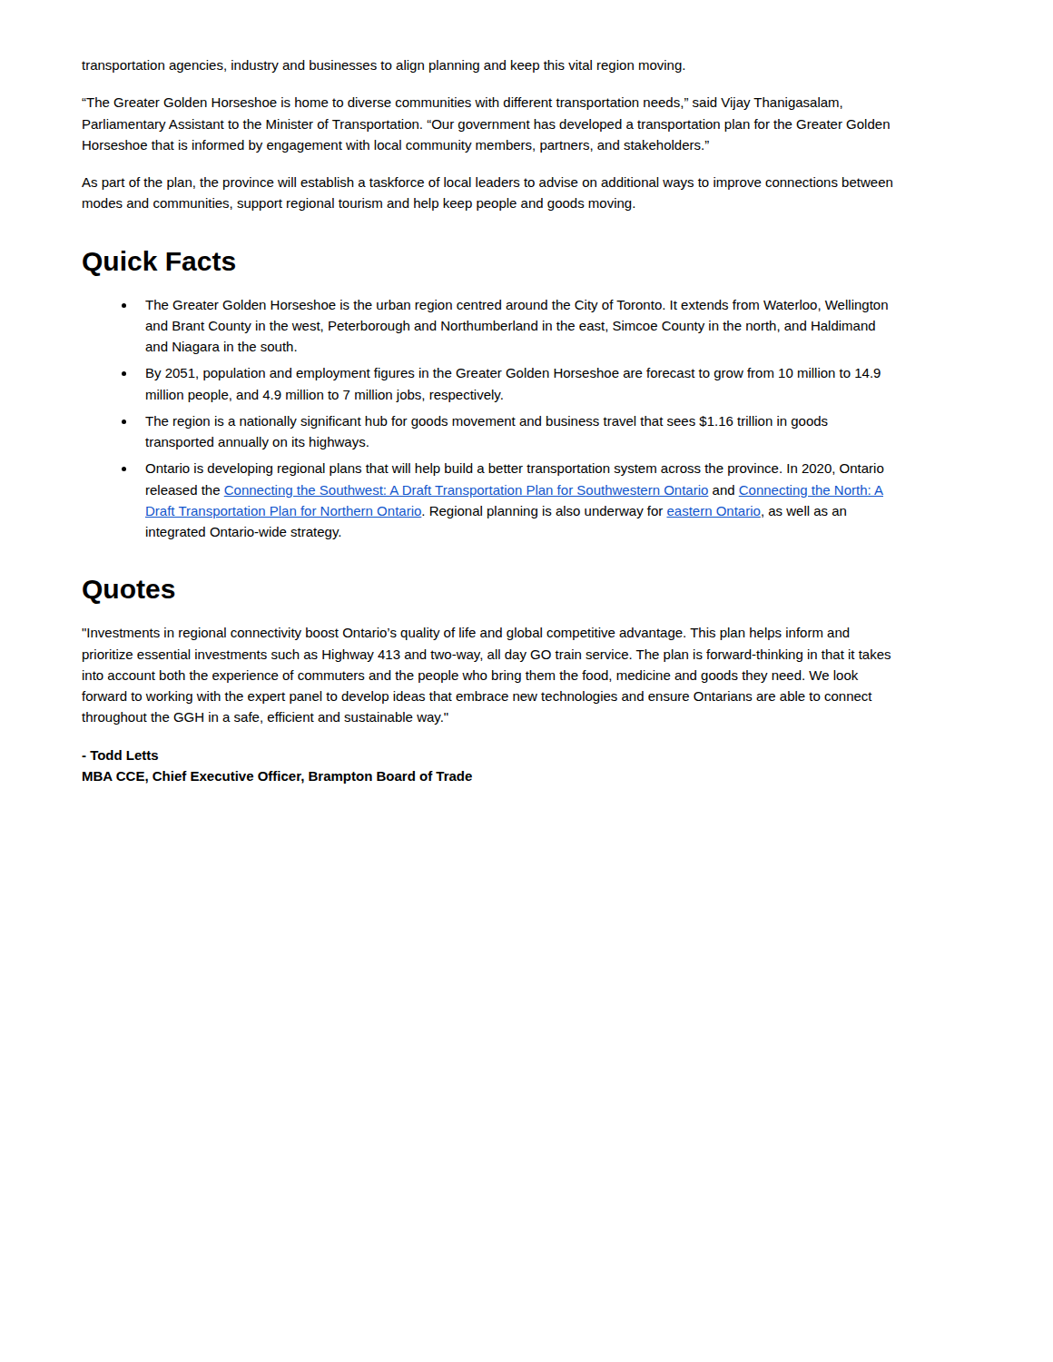transportation agencies, industry and businesses to align planning and keep this vital region moving.
“The Greater Golden Horseshoe is home to diverse communities with different transportation needs,” said Vijay Thanigasalam, Parliamentary Assistant to the Minister of Transportation. “Our government has developed a transportation plan for the Greater Golden Horseshoe that is informed by engagement with local community members, partners, and stakeholders.”
As part of the plan, the province will establish a taskforce of local leaders to advise on additional ways to improve connections between modes and communities, support regional tourism and help keep people and goods moving.
Quick Facts
The Greater Golden Horseshoe is the urban region centred around the City of Toronto. It extends from Waterloo, Wellington and Brant County in the west, Peterborough and Northumberland in the east, Simcoe County in the north, and Haldimand and Niagara in the south.
By 2051, population and employment figures in the Greater Golden Horseshoe are forecast to grow from 10 million to 14.9 million people, and 4.9 million to 7 million jobs, respectively.
The region is a nationally significant hub for goods movement and business travel that sees $1.16 trillion in goods transported annually on its highways.
Ontario is developing regional plans that will help build a better transportation system across the province. In 2020, Ontario released the Connecting the Southwest: A Draft Transportation Plan for Southwestern Ontario and Connecting the North: A Draft Transportation Plan for Northern Ontario. Regional planning is also underway for eastern Ontario, as well as an integrated Ontario-wide strategy.
Quotes
"Investments in regional connectivity boost Ontario’s quality of life and global competitive advantage. This plan helps inform and prioritize essential investments such as Highway 413 and two-way, all day GO train service. The plan is forward-thinking in that it takes into account both the experience of commuters and the people who bring them the food, medicine and goods they need. We look forward to working with the expert panel to develop ideas that embrace new technologies and ensure Ontarians are able to connect throughout the GGH in a safe, efficient and sustainable way."
- Todd Letts MBA CCE, Chief Executive Officer, Brampton Board of Trade